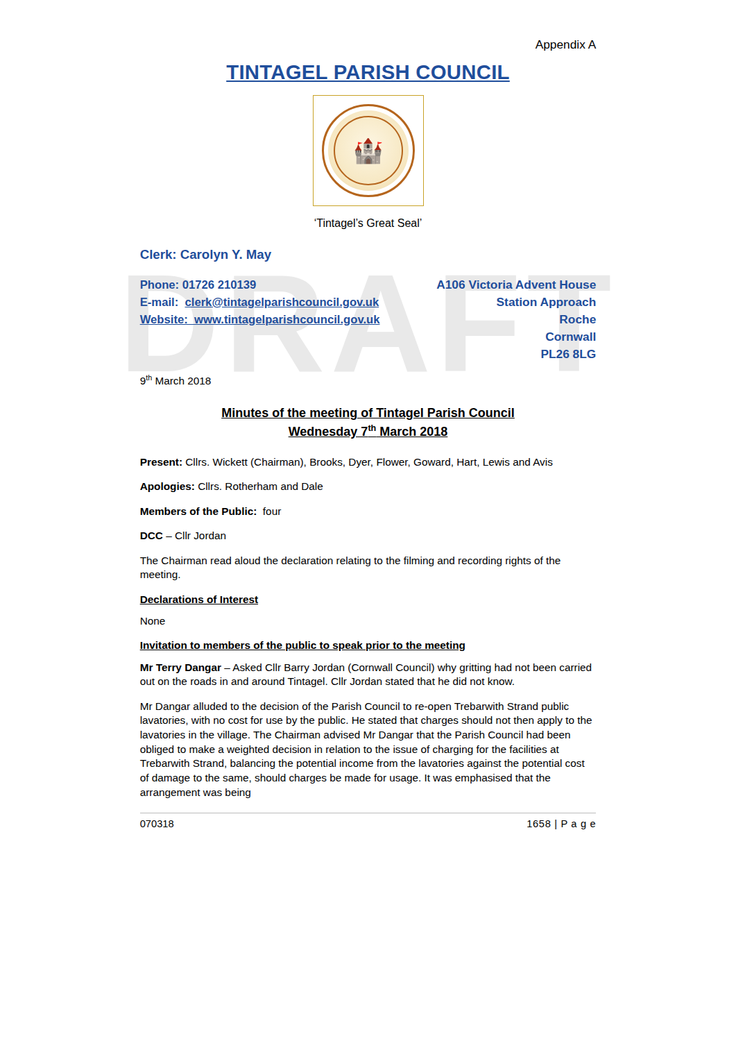DRAFT
Appendix A
TINTAGEL PARISH COUNCIL
🏰
‘Tintagel’s Great Seal’
Clerk: Carolyn Y. May
Phone: 01726 210139
E-mail: clerk@tintagelparishcouncil.gov.uk
Website: www.tintagelparishcouncil.gov.uk
A106 Victoria Advent House
Station Approach
Roche
Cornwall
PL26 8LG
9th March 2018
Minutes of the meeting of Tintagel Parish Council
Wednesday 7th March 2018
Present: Cllrs. Wickett (Chairman), Brooks, Dyer, Flower, Goward, Hart, Lewis and Avis
Apologies: Cllrs. Rotherham and Dale
Members of the Public: four
DCC – Cllr Jordan
The Chairman read aloud the declaration relating to the filming and recording rights of the meeting.
Declarations of Interest
None
Invitation to members of the public to speak prior to the meeting
Mr Terry Dangar – Asked Cllr Barry Jordan (Cornwall Council) why gritting had not been carried out on the roads in and around Tintagel. Cllr Jordan stated that he did not know.
Mr Dangar alluded to the decision of the Parish Council to re-open Trebarwith Strand public lavatories, with no cost for use by the public. He stated that charges should not then apply to the lavatories in the village. The Chairman advised Mr Dangar that the Parish Council had been obliged to make a weighted decision in relation to the issue of charging for the facilities at Trebarwith Strand, balancing the potential income from the lavatories against the potential cost of damage to the same, should charges be made for usage. It was emphasised that the arrangement was being
070318
1658 | P a g e